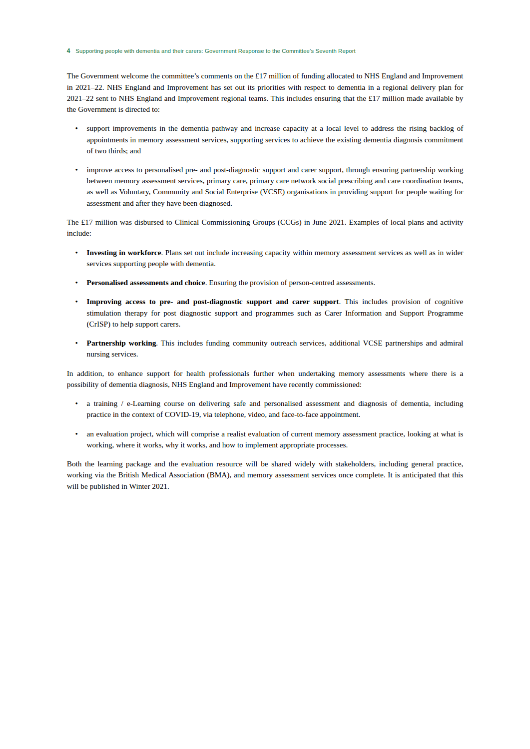4 Supporting people with dementia and their carers: Government Response to the Committee’s Seventh Report
The Government welcome the committee’s comments on the £17 million of funding allocated to NHS England and Improvement in 2021–22. NHS England and Improvement has set out its priorities with respect to dementia in a regional delivery plan for 2021–22 sent to NHS England and Improvement regional teams. This includes ensuring that the £17 million made available by the Government is directed to:
support improvements in the dementia pathway and increase capacity at a local level to address the rising backlog of appointments in memory assessment services, supporting services to achieve the existing dementia diagnosis commitment of two thirds; and
improve access to personalised pre- and post-diagnostic support and carer support, through ensuring partnership working between memory assessment services, primary care, primary care network social prescribing and care coordination teams, as well as Voluntary, Community and Social Enterprise (VCSE) organisations in providing support for people waiting for assessment and after they have been diagnosed.
The £17 million was disbursed to Clinical Commissioning Groups (CCGs) in June 2021. Examples of local plans and activity include:
Investing in workforce. Plans set out include increasing capacity within memory assessment services as well as in wider services supporting people with dementia.
Personalised assessments and choice. Ensuring the provision of person-centred assessments.
Improving access to pre- and post-diagnostic support and carer support. This includes provision of cognitive stimulation therapy for post diagnostic support and programmes such as Carer Information and Support Programme (CrISP) to help support carers.
Partnership working. This includes funding community outreach services, additional VCSE partnerships and admiral nursing services.
In addition, to enhance support for health professionals further when undertaking memory assessments where there is a possibility of dementia diagnosis, NHS England and Improvement have recently commissioned:
a training / e-Learning course on delivering safe and personalised assessment and diagnosis of dementia, including practice in the context of COVID-19, via telephone, video, and face-to-face appointment.
an evaluation project, which will comprise a realist evaluation of current memory assessment practice, looking at what is working, where it works, why it works, and how to implement appropriate processes.
Both the learning package and the evaluation resource will be shared widely with stakeholders, including general practice, working via the British Medical Association (BMA), and memory assessment services once complete. It is anticipated that this will be published in Winter 2021.